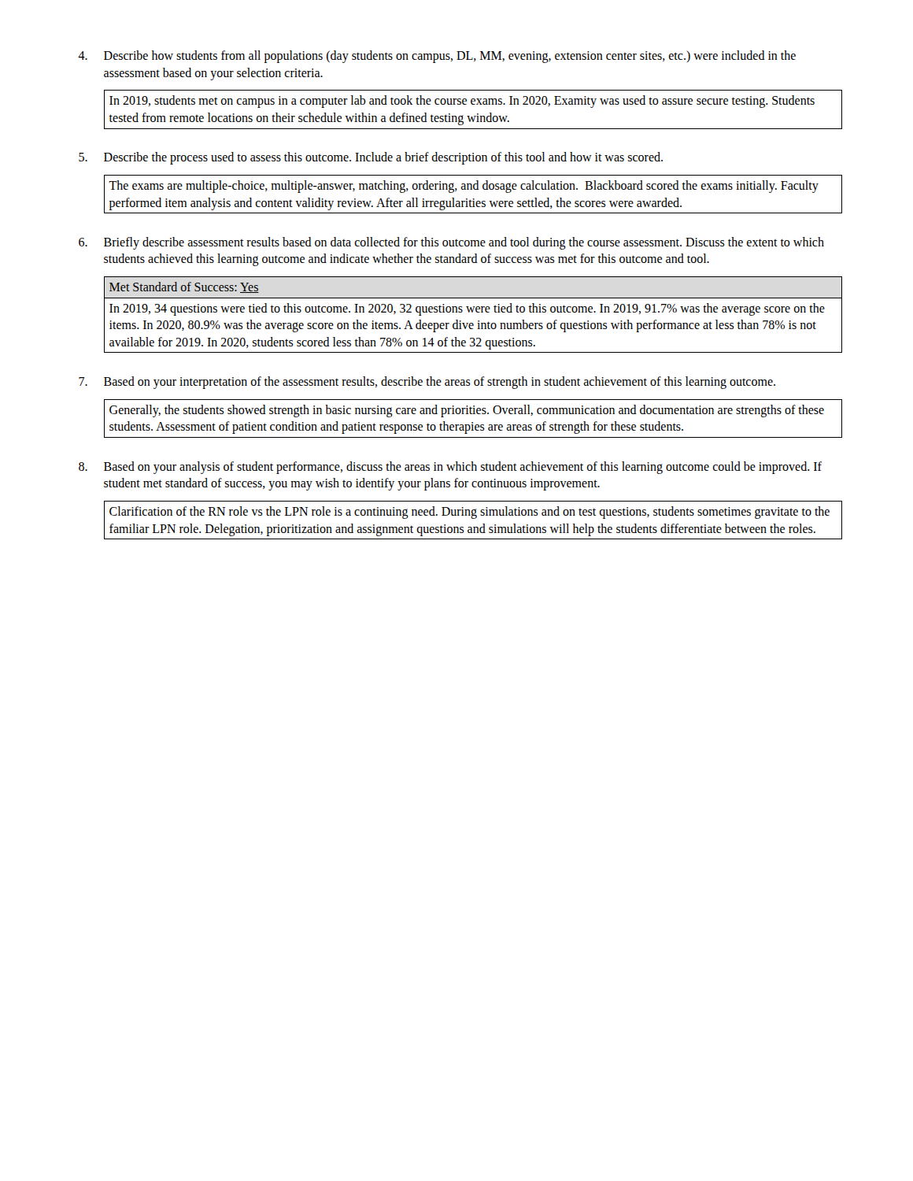Describe how students from all populations (day students on campus, DL, MM, evening, extension center sites, etc.) were included in the assessment based on your selection criteria.
In 2019, students met on campus in a computer lab and took the course exams. In 2020, Examity was used to assure secure testing. Students tested from remote locations on their schedule within a defined testing window.
Describe the process used to assess this outcome. Include a brief description of this tool and how it was scored.
The exams are multiple-choice, multiple-answer, matching, ordering, and dosage calculation. Blackboard scored the exams initially. Faculty performed item analysis and content validity review. After all irregularities were settled, the scores were awarded.
Briefly describe assessment results based on data collected for this outcome and tool during the course assessment. Discuss the extent to which students achieved this learning outcome and indicate whether the standard of success was met for this outcome and tool.
Met Standard of Success: Yes
In 2019, 34 questions were tied to this outcome. In 2020, 32 questions were tied to this outcome. In 2019, 91.7% was the average score on the items. In 2020, 80.9% was the average score on the items. A deeper dive into numbers of questions with performance at less than 78% is not available for 2019. In 2020, students scored less than 78% on 14 of the 32 questions.
Based on your interpretation of the assessment results, describe the areas of strength in student achievement of this learning outcome.
Generally, the students showed strength in basic nursing care and priorities. Overall, communication and documentation are strengths of these students. Assessment of patient condition and patient response to therapies are areas of strength for these students.
Based on your analysis of student performance, discuss the areas in which student achievement of this learning outcome could be improved. If student met standard of success, you may wish to identify your plans for continuous improvement.
Clarification of the RN role vs the LPN role is a continuing need. During simulations and on test questions, students sometimes gravitate to the familiar LPN role. Delegation, prioritization and assignment questions and simulations will help the students differentiate between the roles.